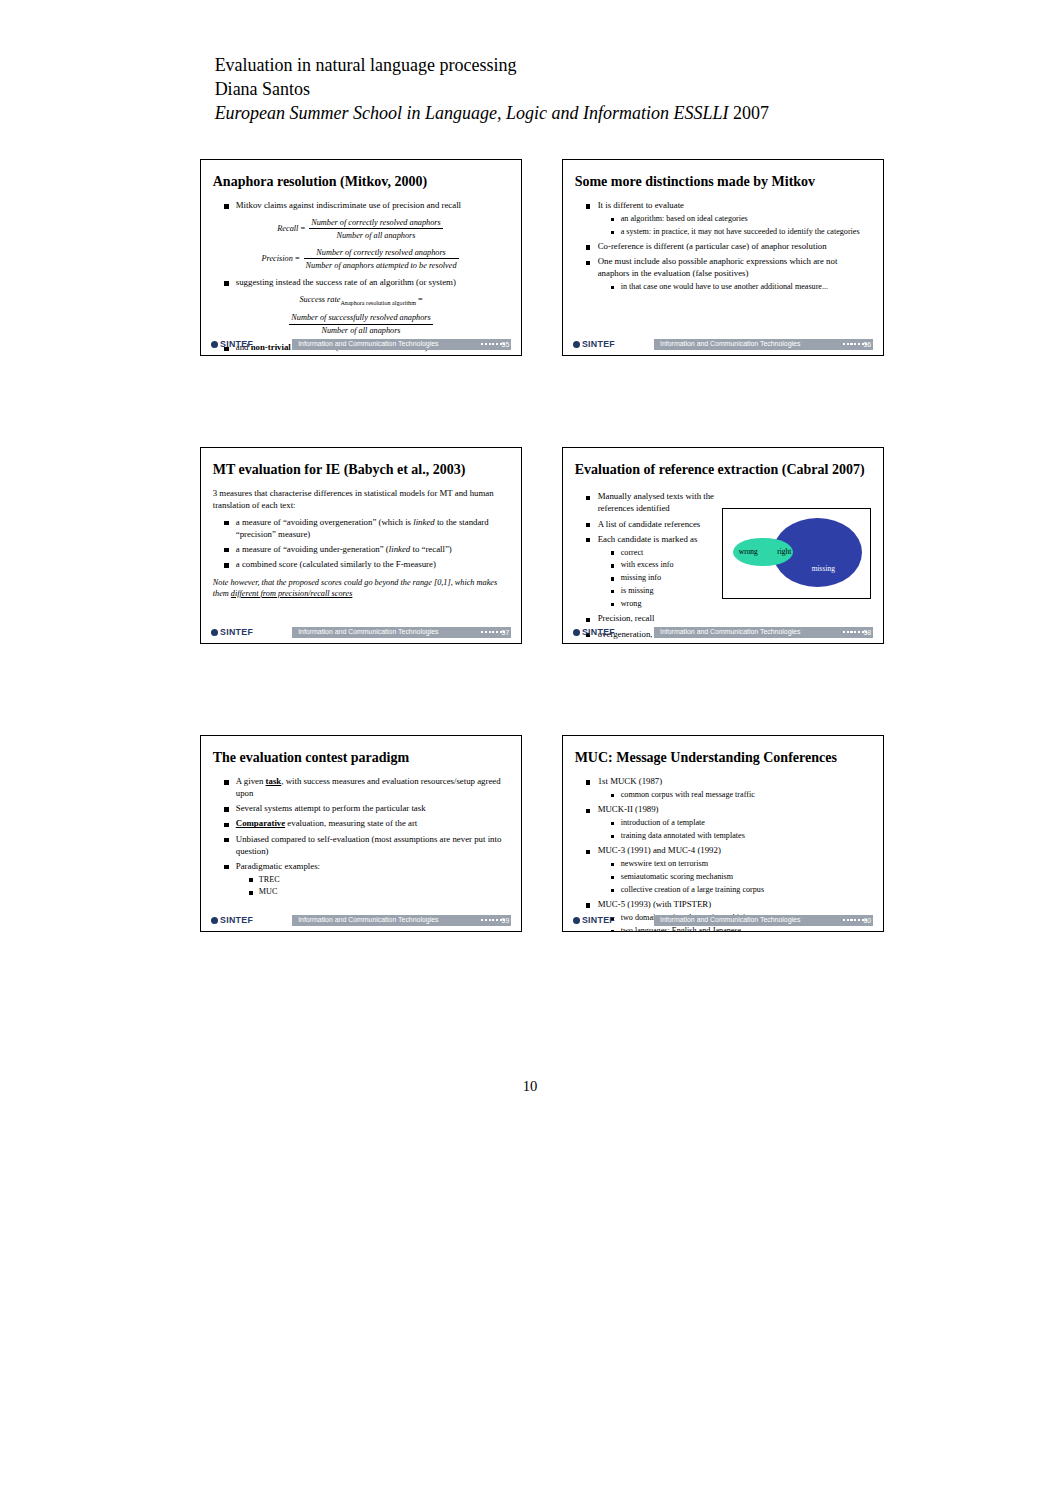Evaluation in natural language processing Diana Santos European Summer School in Language, Logic and Information ESSLLI 2007
Anaphora resolution (Mitkov, 2000)
Mitkov claims against indiscriminate use of precision and recall
Recall = Number of correctly resolved anaphors Number of all anaphors
Precision = Number of correctly resolved anaphors Number of anaphors attempted to be resolved
suggesting instead the success rate of an algorithm (or system)
Success rate Anaphora resolution algorithm =
Number of successfully resolved anaphors Number of all anaphors
and non-trivial sucess rate (more than one candidate) and critical success rate (even tougher: no choice in terms of gender or number)
SINTEF
Information and Communication Technologies
55
Some more distinctions made by Mitkov
It is different to evaluate
an algorithm: based on ideal categories
a system: in practice, it may not have succeeded to identify the categories
Co-reference is different (a particular case) of anaphor resolution
One must include also possible anaphoric expressions which are not anaphors in the evaluation (false positives)
in that case one would have to use another additional measure...
SINTEF
Information and Communication Technologies
56
MT evaluation for IE (Babych et al., 2003)
3 measures that characterise differences in statistical models for MT and human translation of each text:
a measure of “avoiding overgeneration” (which is linked to the standard “precision” measure)
a measure of “avoiding under-generation” (linked to “recall”)
a combined score (calculated similarly to the F-measure)
Note however, that the proposed scores could go beyond the range [0,1], which makes them different from precision/recall scores
SINTEF
Information and Communication Technologies
57
Evaluation of reference extraction (Cabral 2007)
Manually analysed texts with the references identified
A list of candidate references
Each candidate is marked as
correct
with excess info
missing info
is missing
wrong
Precision, recall
overgeneration, etc
wrong right missing
SINTEF
Information and Communication Technologies
58
The evaluation contest paradigm
A given task, with success measures and evaluation resources/setup agreed upon
Several systems attempt to perform the particular task
Comparative evaluation, measuring state of the art
Unbiased compared to self-evaluation (most assumptions are never put into question)
Paradigmatic examples:
TREC
MUC
SINTEF
Information and Communication Technologies
59
MUC: Message Understanding Conferences
1st MUCK (1987)
common corpus with real message traffic
MUCK-II (1989)
introduction of a template
training data annotated with templates
MUC-3 (1991) and MUC-4 (1992)
newswire text on terrorism
semiautomatic scoring mechanism
collective creation of a large training corpus
MUC-5 (1993) (with TIPSTER)
two domains: microelectronics and joint ventures
two languages: English and Japanese
From Hirschman (1998)
and Grishman & Sundheim (1996)
SINTEF
Information and Communication Technologies
60
10